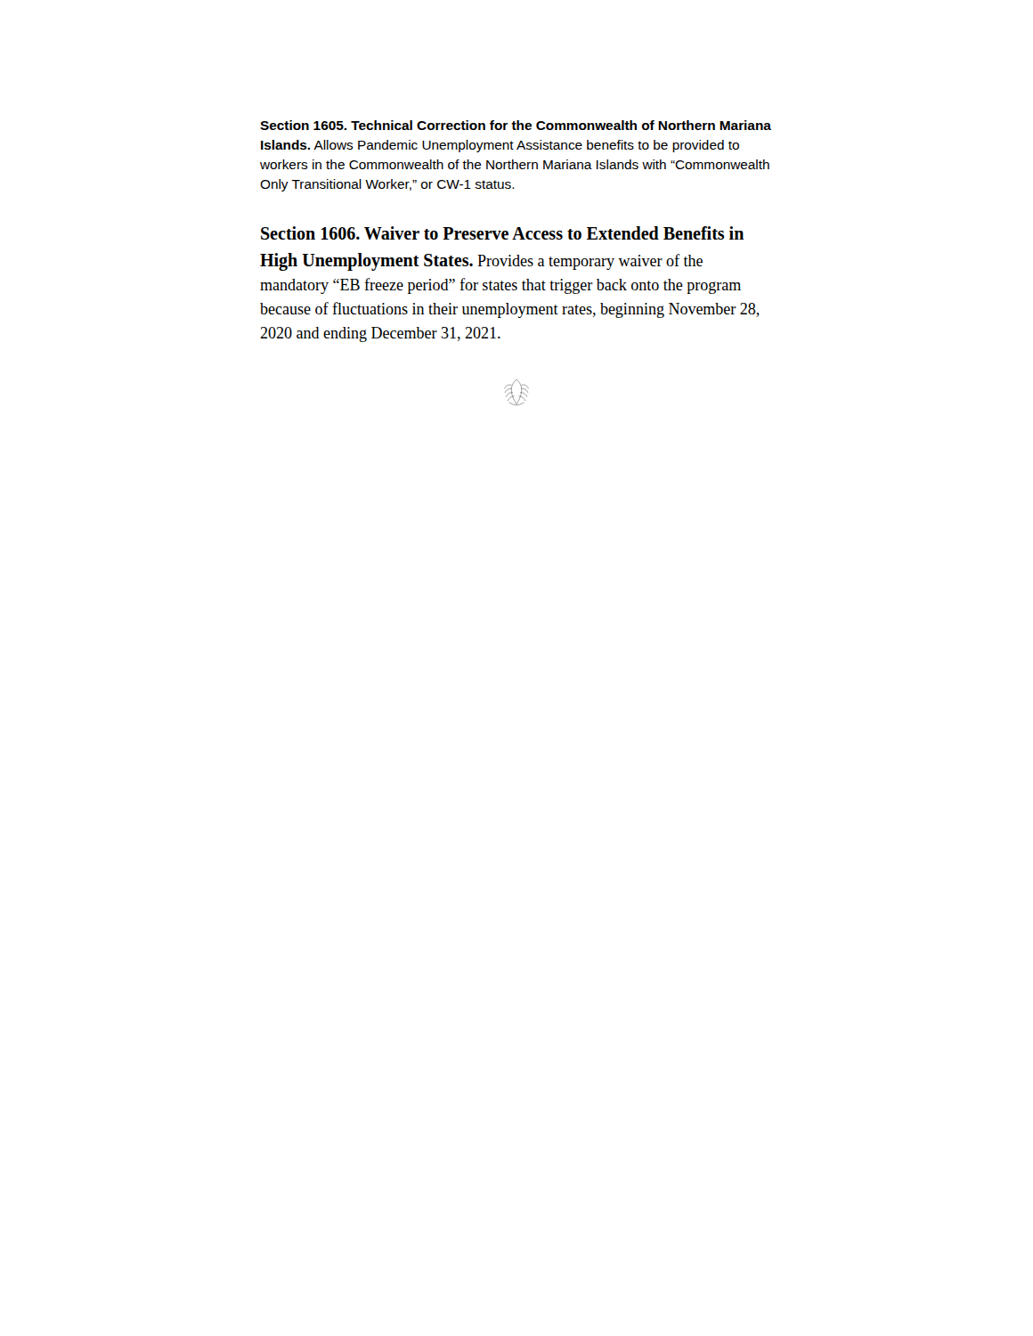Section 1605. Technical Correction for the Commonwealth of Northern Mariana Islands. Allows Pandemic Unemployment Assistance benefits to be provided to workers in the Commonwealth of the Northern Mariana Islands with “Commonwealth Only Transitional Worker,” or CW-1 status.
Section 1606. Waiver to Preserve Access to Extended Benefits in High Unemployment States. Provides a temporary waiver of the mandatory “EB freeze period” for states that trigger back onto the program because of fluctuations in their unemployment rates, beginning November 28, 2020 and ending December 31, 2021.